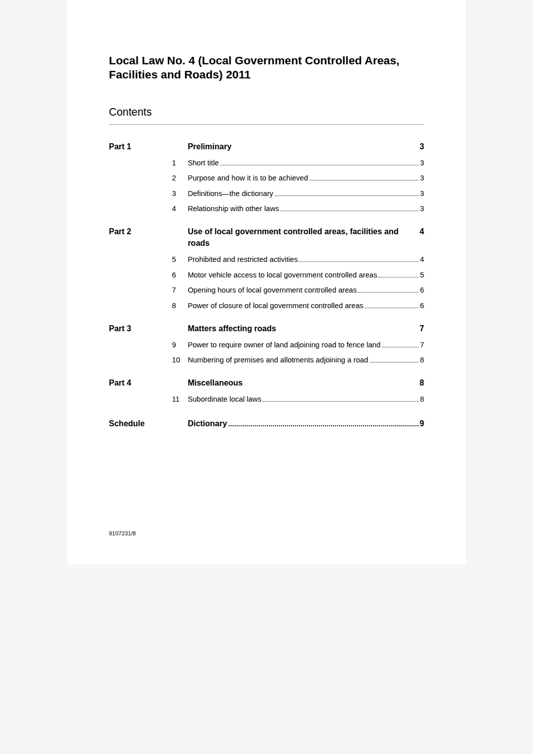Local Law No. 4 (Local Government Controlled Areas,
Facilities and Roads) 2011
Contents
| Part 1 | | Preliminary | 3 |
| | 1 | Short title 3 |
| | 2 | Purpose and how it is to be achieved 3 |
| | 3 | Definitions—the dictionary 3 |
| | 4 | Relationship with other laws 3 |
| Part 2 | | Use of local government controlled areas, facilities and roads | 4 |
| | 5 | Prohibited and restricted activities 4 |
| | 6 | Motor vehicle access to local government controlled areas 5 |
| | 7 | Opening hours of local government controlled areas 6 |
| | 8 | Power of closure of local government controlled areas 6 |
| Part 3 | | Matters affecting roads | 7 |
| | 9 | Power to require owner of land adjoining road to fence land 7 |
| | 10 | Numbering of premises and allotments adjoining a road 8 |
| Part 4 | | Miscellaneous | 8 |
| | 11 | Subordinate local laws 8 |
| Schedule | | Dictionary 9 |
9107231/8